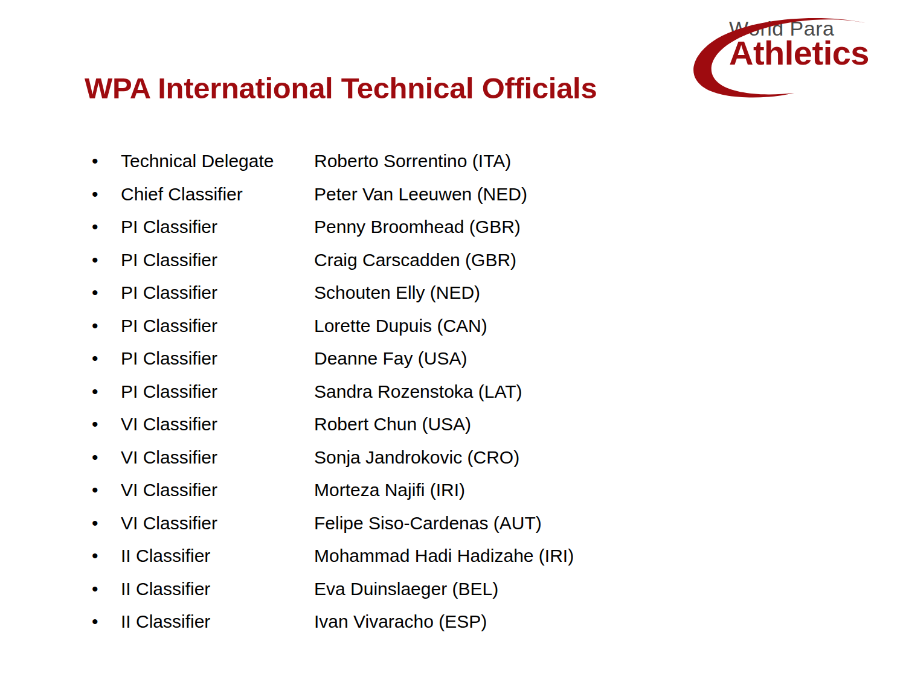WPA International Technical Officials
World Para
Athletics
Technical Delegate Roberto Sorrentino (ITA)
Chief Classifier Peter Van Leeuwen (NED)
PI Classifier Penny Broomhead (GBR)
PI Classifier Craig Carscadden (GBR)
PI Classifier Schouten Elly (NED)
PI Classifier Lorette Dupuis (CAN)
PI Classifier Deanne Fay (USA)
PI Classifier Sandra Rozenstoka (LAT)
VI Classifier Robert Chun (USA)
VI Classifier Sonja Jandrokovic (CRO)
VI Classifier Morteza Najifi (IRI)
VI Classifier Felipe Siso-Cardenas (AUT)
II Classifier Mohammad Hadi Hadizahe (IRI)
II Classifier Eva Duinslaeger (BEL)
II Classifier Ivan Vivaracho (ESP)